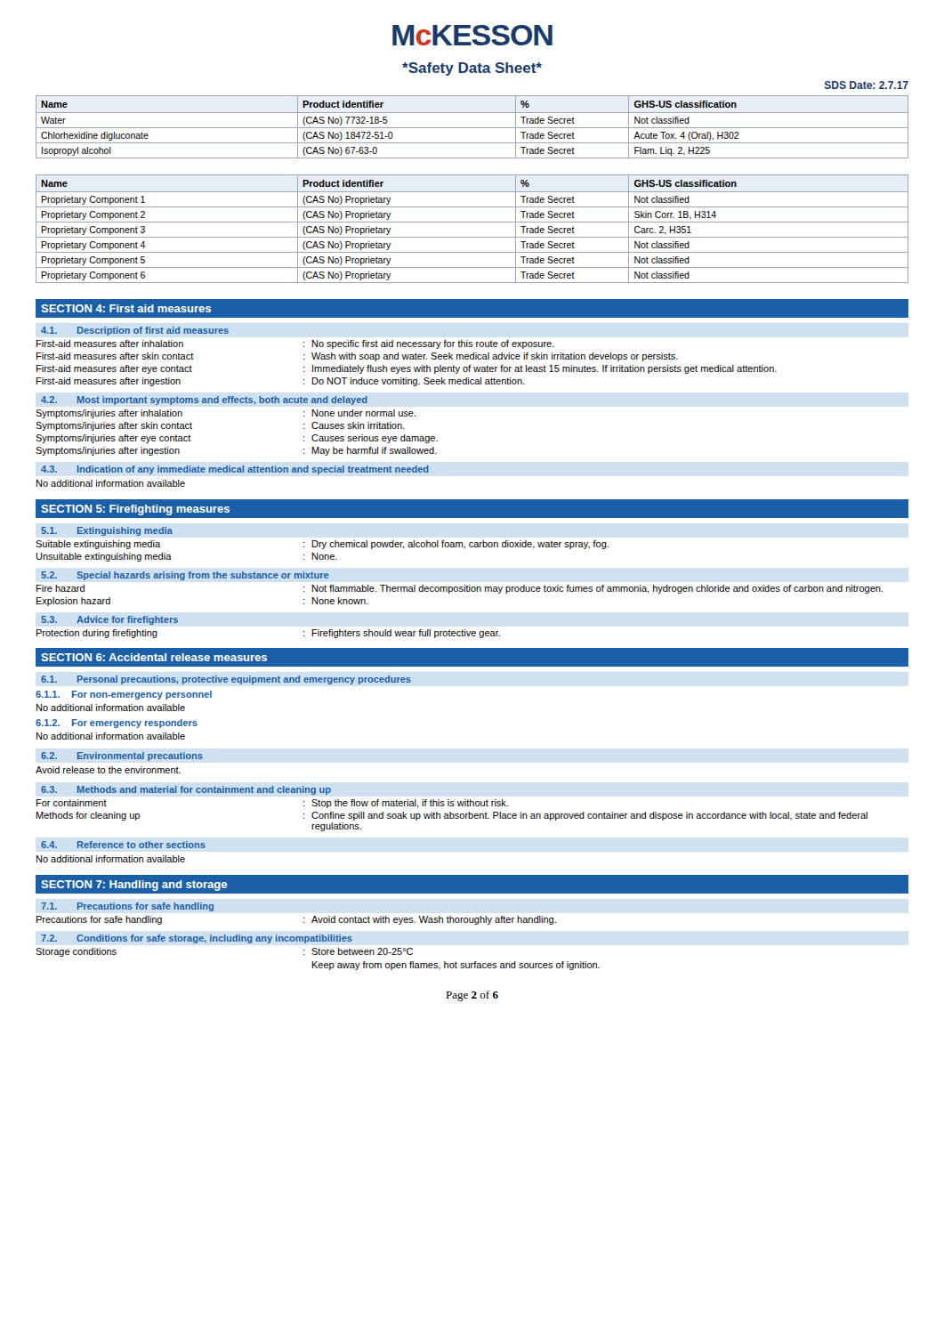Mc KESSON
*Safety Data Sheet*
SDS Date: 2.7.17
| Name | Product identifier | % | GHS-US classification |
| --- | --- | --- | --- |
| Water | (CAS No) 7732-18-5 | Trade Secret | Not classified |
| Chlorhexidine digluconate | (CAS No) 18472-51-0 | Trade Secret | Acute Tox. 4 (Oral), H302 |
| Isopropyl alcohol | (CAS No) 67-63-0 | Trade Secret | Flam. Liq. 2, H225 |
| Name | Product identifier | % | GHS-US classification |
| --- | --- | --- | --- |
| Proprietary Component 1 | (CAS No) Proprietary | Trade Secret | Not classified |
| Proprietary Component 2 | (CAS No) Proprietary | Trade Secret | Skin Corr. 1B, H314 |
| Proprietary Component 3 | (CAS No) Proprietary | Trade Secret | Carc. 2, H351 |
| Proprietary Component 4 | (CAS No) Proprietary | Trade Secret | Not classified |
| Proprietary Component 5 | (CAS No) Proprietary | Trade Secret | Not classified |
| Proprietary Component 6 | (CAS No) Proprietary | Trade Secret | Not classified |
SECTION 4: First aid measures
4.1. Description of first aid measures
First-aid measures after inhalation
:
No specific first aid necessary for this route of exposure.
First-aid measures after skin contact
:
Wash with soap and water. Seek medical advice if skin irritation develops or persists.
First-aid measures after eye contact
:
Immediately flush eyes with plenty of water for at least 15 minutes. If irritation persists get medical attention.
First-aid measures after ingestion
:
Do NOT induce vomiting. Seek medical attention.
4.2. Most important symptoms and effects, both acute and delayed
Symptoms/injuries after inhalation
:
None under normal use.
Symptoms/injuries after skin contact
:
Causes skin irritation.
Symptoms/injuries after eye contact
:
Causes serious eye damage.
Symptoms/injuries after ingestion
:
May be harmful if swallowed.
4.3. Indication of any immediate medical attention and special treatment needed
No additional information available
SECTION 5: Firefighting measures
5.1. Extinguishing media
Suitable extinguishing media
:
Dry chemical powder, alcohol foam, carbon dioxide, water spray, fog.
Unsuitable extinguishing media
:
None.
5.2. Special hazards arising from the substance or mixture
Fire hazard
:
Not flammable. Thermal decomposition may produce toxic fumes of ammonia, hydrogen chloride and oxides of carbon and nitrogen.
Explosion hazard
:
None known.
5.3. Advice for firefighters
Protection during firefighting
:
Firefighters should wear full protective gear.
SECTION 6: Accidental release measures
6.1. Personal precautions, protective equipment and emergency procedures
6.1.1. For non-emergency personnel
No additional information available
6.1.2. For emergency responders
No additional information available
6.2. Environmental precautions
Avoid release to the environment.
6.3. Methods and material for containment and cleaning up
For containment
:
Stop the flow of material, if this is without risk.
Methods for cleaning up
:
Confine spill and soak up with absorbent. Place in an approved container and dispose in accordance with local, state and federal regulations.
6.4. Reference to other sections
No additional information available
SECTION 7: Handling and storage
7.1. Precautions for safe handling
Precautions for safe handling
:
Avoid contact with eyes. Wash thoroughly after handling.
7.2. Conditions for safe storage, including any incompatibilities
Storage conditions
:
Store between 20-25°C
Keep away from open flames, hot surfaces and sources of ignition.
Page 2 of 6